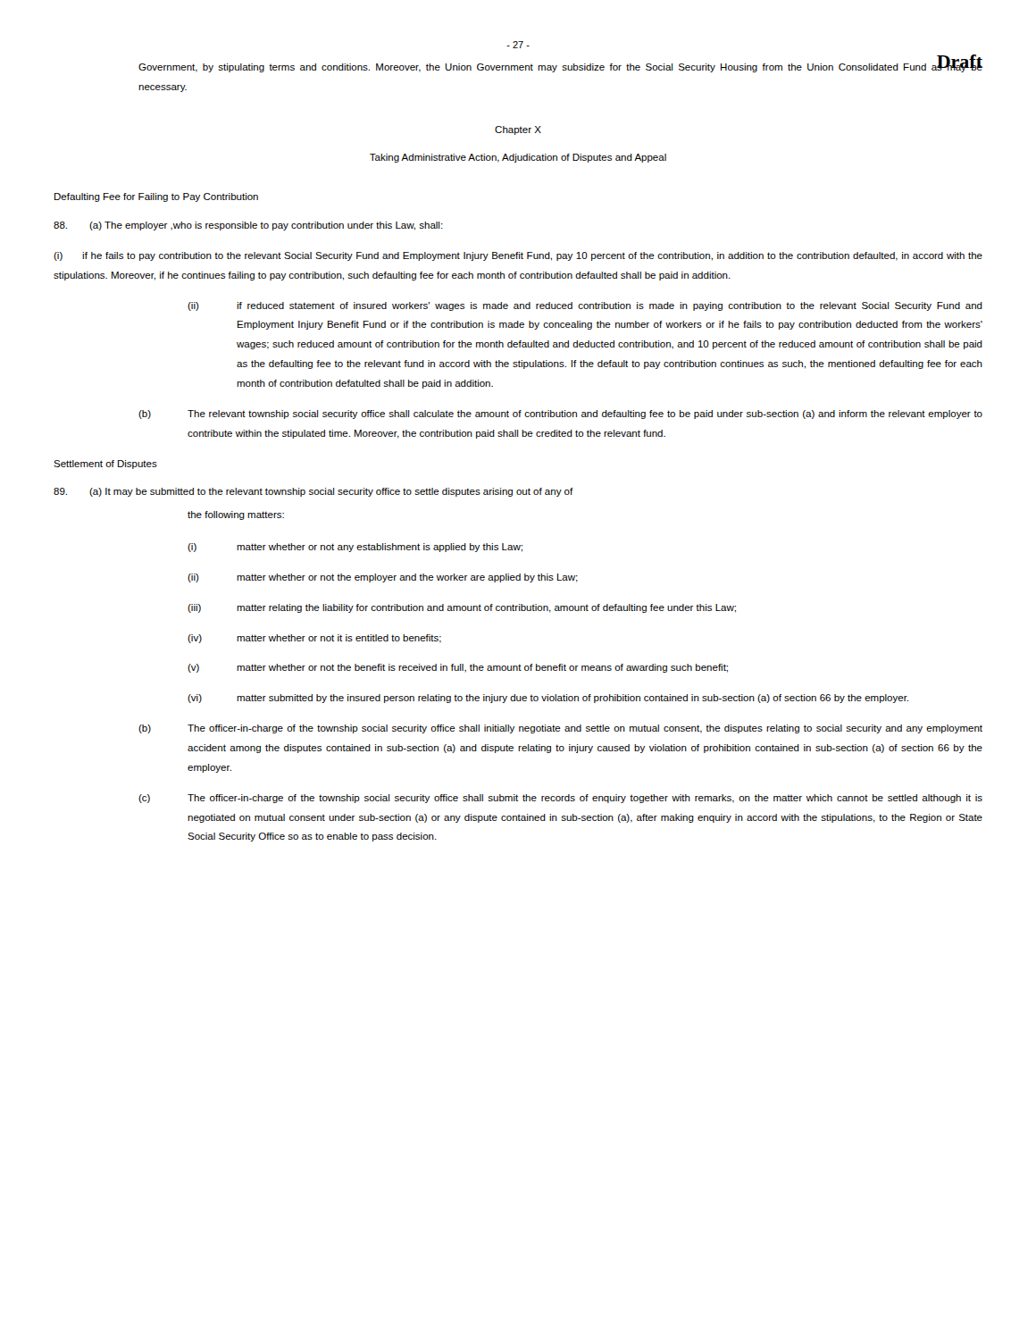Draft
- 27 -
Government, by stipulating terms and conditions. Moreover, the Union Government may subsidize for the Social Security Housing from the Union Consolidated Fund as may be necessary.
Chapter X
Taking Administrative Action, Adjudication of Disputes and Appeal
Defaulting Fee for Failing to Pay Contribution
88.
(a) The employer ,who is responsible to pay contribution under this Law, shall:
(i) if he fails to pay contribution to the relevant Social Security Fund and Employment Injury Benefit Fund, pay 10 percent of the contribution, in addition to the contribution defaulted, in accord with the stipulations. Moreover, if he continues failing to pay contribution, such defaulting fee for each month of contribution defaulted shall be paid in addition.
(ii)
if reduced statement of insured workers' wages is made and reduced contribution is made in paying contribution to the relevant Social Security Fund and Employment Injury Benefit Fund or if the contribution is made by concealing the number of workers or if he fails to pay contribution deducted from the workers' wages; such reduced amount of contribution for the month defaulted and deducted contribution, and 10 percent of the reduced amount of contribution shall be paid as the defaulting fee to the relevant fund in accord with the stipulations. If the default to pay contribution continues as such, the mentioned defaulting fee for each month of contribution defatulted shall be paid in addition.
(b)
The relevant township social security office shall calculate the amount of contribution and defaulting fee to be paid under sub-section (a) and inform the relevant employer to contribute within the stipulated time. Moreover, the contribution paid shall be credited to the relevant fund.
Settlement of Disputes
89.
(a) It may be submitted to the relevant township social security office to settle disputes arising out of any of
the following matters:
(i)
matter whether or not any establishment is applied by this Law;
(ii)
matter whether or not the employer and the worker are applied by this Law;
(iii)
matter relating the liability for contribution and amount of contribution, amount of defaulting fee under this Law;
(iv)
matter whether or not it is entitled to benefits;
(v)
matter whether or not the benefit is received in full, the amount of benefit or means of awarding such benefit;
(vi)
matter submitted by the insured person relating to the injury due to violation of prohibition contained in sub-section (a) of section 66 by the employer.
(b)
The officer-in-charge of the township social security office shall initially negotiate and settle on mutual consent, the disputes relating to social security and any employment accident among the disputes contained in sub-section (a) and dispute relating to injury caused by violation of prohibition contained in sub-section (a) of section 66 by the employer.
(c)
The officer-in-charge of the township social security office shall submit the records of enquiry together with remarks, on the matter which cannot be settled although it is negotiated on mutual consent under sub-section (a) or any dispute contained in sub-section (a), after making enquiry in accord with the stipulations, to the Region or State Social Security Office so as to enable to pass decision.